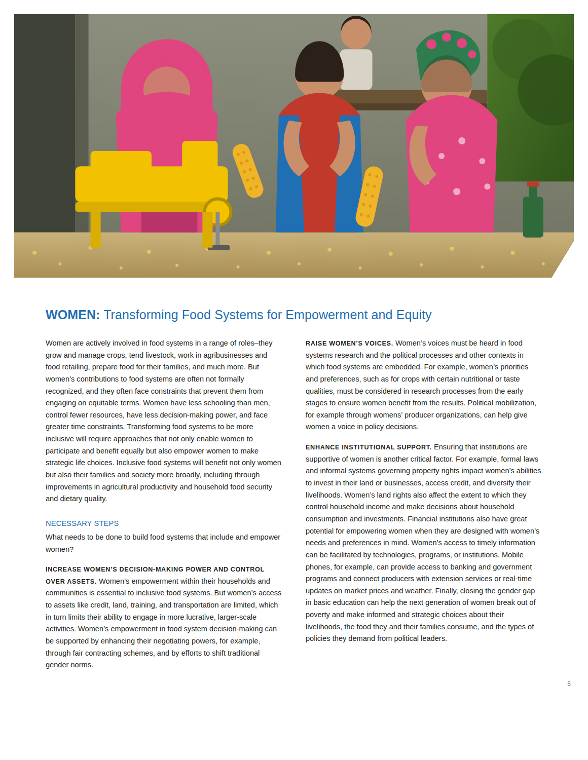WOMEN: Transforming Food Systems for Empowerment and Equity
Women are actively involved in food systems in a range of roles–they grow and manage crops, tend livestock, work in agribusinesses and food retailing, prepare food for their families, and much more. But women’s contributions to food systems are often not formally recognized, and they often face constraints that prevent them from engaging on equitable terms. Women have less schooling than men, control fewer resources, have less decision-making power, and face greater time constraints. Transforming food systems to be more inclusive will require approaches that not only enable women to participate and benefit equally but also empower women to make strategic life choices. Inclusive food systems will benefit not only women but also their families and society more broadly, including through improvements in agricultural productivity and household food security and dietary quality.
NECESSARY STEPS
What needs to be done to build food systems that include and empower women?
Increase women’s decision-making power and control over assets. Women’s empowerment within their households and communities is essential to inclusive food systems. But women’s access to assets like credit, land, training, and transportation are limited, which in turn limits their ability to engage in more lucrative, larger-scale activities. Women’s empowerment in food system decision-making can be supported by enhancing their negotiating powers, for example, through fair contracting schemes, and by efforts to shift traditional gender norms.
Raise women’s voices. Women’s voices must be heard in food systems research and the political processes and other contexts in which food systems are embedded. For example, women’s priorities and preferences, such as for crops with certain nutritional or taste qualities, must be considered in research processes from the early stages to ensure women benefit from the results. Political mobilization, for example through womens’ producer organizations, can help give women a voice in policy decisions.
Enhance institutional support. Ensuring that institutions are supportive of women is another critical factor. For example, formal laws and informal systems governing property rights impact women’s abilities to invest in their land or businesses, access credit, and diversify their livelihoods. Women’s land rights also affect the extent to which they control household income and make decisions about household consumption and investments. Financial institutions also have great potential for empowering women when they are designed with women’s needs and preferences in mind. Women’s access to timely information can be facilitated by technologies, programs, or institutions. Mobile phones, for example, can provide access to banking and government programs and connect producers with extension services or real-time updates on market prices and weather. Finally, closing the gender gap in basic education can help the next generation of women break out of poverty and make informed and strategic choices about their livelihoods, the food they and their families consume, and the types of policies they demand from political leaders.
5